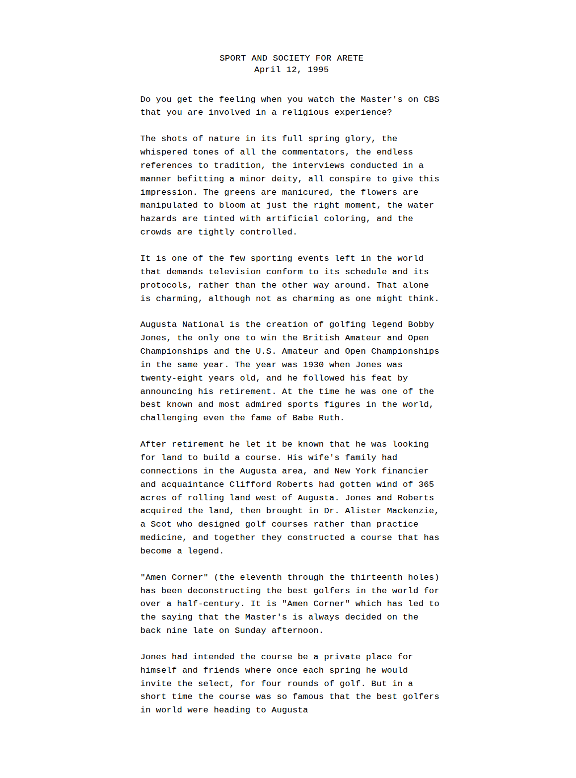SPORT AND SOCIETY FOR ARETE
April 12, 1995
Do you get the feeling when you watch the Master's on CBS that you are involved in a religious experience?
The shots of nature in its full spring glory, the whispered tones of all the commentators, the endless references to tradition, the interviews conducted in a manner befitting a minor deity, all conspire to give this impression. The greens are manicured, the flowers are manipulated to bloom at just the right moment, the water hazards are tinted with artificial coloring, and the crowds are tightly controlled.
It is one of the few sporting events left in the world that demands television conform to its schedule and its protocols, rather than the other way around. That alone is charming, although not as charming as one might think.
Augusta National is the creation of golfing legend Bobby Jones, the only one to win the British Amateur and Open Championships and the U.S. Amateur and Open Championships in the same year. The year was 1930 when Jones was twenty-eight years old, and he followed his feat by announcing his retirement. At the time he was one of the best known and most admired sports figures in the world, challenging even the fame of Babe Ruth.
After retirement he let it be known that he was looking for land to build a course. His wife's family had connections in the Augusta area, and New York financier and acquaintance Clifford Roberts had gotten wind of 365 acres of rolling land west of Augusta. Jones and Roberts acquired the land, then brought in Dr. Alister Mackenzie, a Scot who designed golf courses rather than practice medicine, and together they constructed a course that has become a legend.
"Amen Corner" (the eleventh through the thirteenth holes) has been deconstructing the best golfers in the world for over a half-century. It is "Amen Corner" which has led to the saying that the Master's is always decided on the back nine late on Sunday afternoon.
Jones had intended the course be a private place for himself and friends where once each spring he would invite the select, for four rounds of golf. But in a short time the course was so famous that the best golfers in world were heading to Augusta